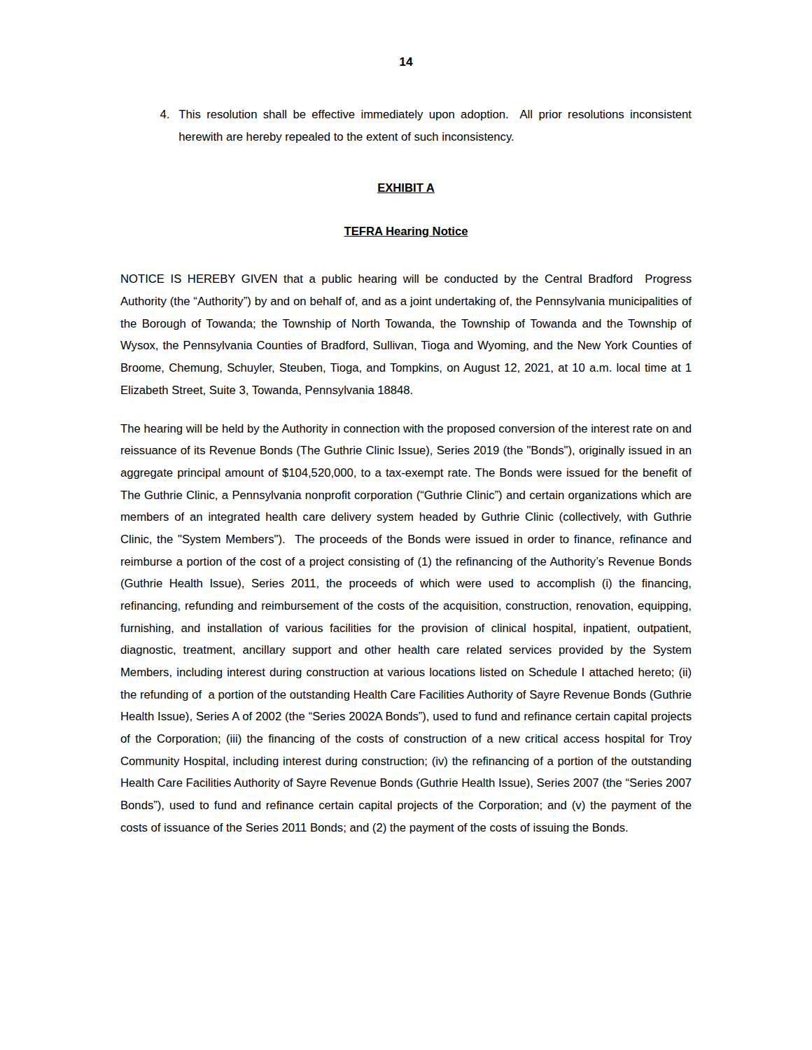14
This resolution shall be effective immediately upon adoption. All prior resolutions inconsistent herewith are hereby repealed to the extent of such inconsistency.
EXHIBIT A
TEFRA Hearing Notice
NOTICE IS HEREBY GIVEN that a public hearing will be conducted by the Central Bradford Progress Authority (the “Authority”) by and on behalf of, and as a joint undertaking of, the Pennsylvania municipalities of the Borough of Towanda; the Township of North Towanda, the Township of Towanda and the Township of Wysox, the Pennsylvania Counties of Bradford, Sullivan, Tioga and Wyoming, and the New York Counties of Broome, Chemung, Schuyler, Steuben, Tioga, and Tompkins, on August 12, 2021, at 10 a.m. local time at 1 Elizabeth Street, Suite 3, Towanda, Pennsylvania 18848.
The hearing will be held by the Authority in connection with the proposed conversion of the interest rate on and reissuance of its Revenue Bonds (The Guthrie Clinic Issue), Series 2019 (the "Bonds"), originally issued in an aggregate principal amount of $104,520,000, to a tax-exempt rate. The Bonds were issued for the benefit of The Guthrie Clinic, a Pennsylvania nonprofit corporation (“Guthrie Clinic”) and certain organizations which are members of an integrated health care delivery system headed by Guthrie Clinic (collectively, with Guthrie Clinic, the "System Members"). The proceeds of the Bonds were issued in order to finance, refinance and reimburse a portion of the cost of a project consisting of (1) the refinancing of the Authority’s Revenue Bonds (Guthrie Health Issue), Series 2011, the proceeds of which were used to accomplish (i) the financing, refinancing, refunding and reimbursement of the costs of the acquisition, construction, renovation, equipping, furnishing, and installation of various facilities for the provision of clinical hospital, inpatient, outpatient, diagnostic, treatment, ancillary support and other health care related services provided by the System Members, including interest during construction at various locations listed on Schedule I attached hereto; (ii) the refunding of a portion of the outstanding Health Care Facilities Authority of Sayre Revenue Bonds (Guthrie Health Issue), Series A of 2002 (the “Series 2002A Bonds”), used to fund and refinance certain capital projects of the Corporation; (iii) the financing of the costs of construction of a new critical access hospital for Troy Community Hospital, including interest during construction; (iv) the refinancing of a portion of the outstanding Health Care Facilities Authority of Sayre Revenue Bonds (Guthrie Health Issue), Series 2007 (the “Series 2007 Bonds”), used to fund and refinance certain capital projects of the Corporation; and (v) the payment of the costs of issuance of the Series 2011 Bonds; and (2) the payment of the costs of issuing the Bonds.